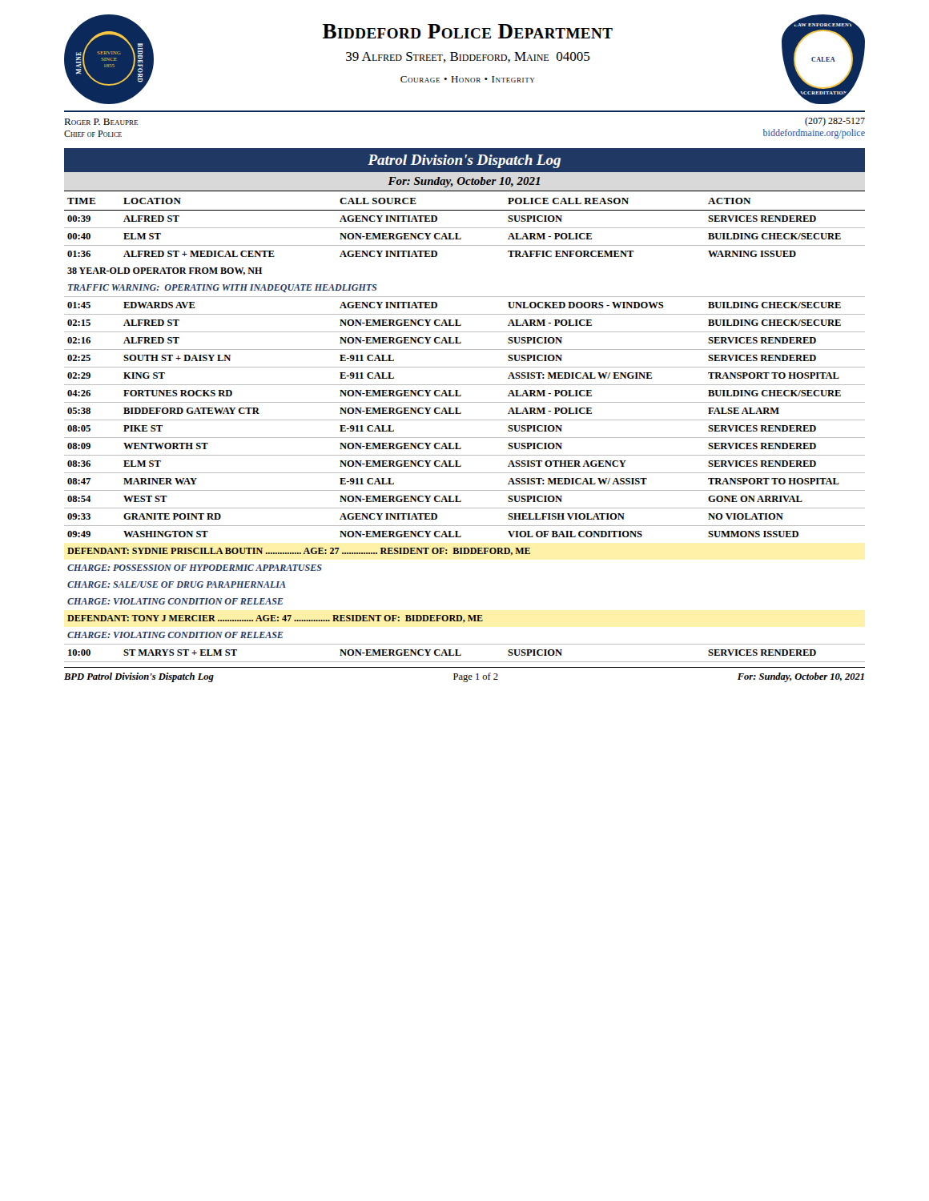CITY OF POLICE MAINE BIDDEFORD
SERVING
SINCE
1855
Biddeford Police Department
39 Alfred Street, Biddeford, Maine 04005
Courage • Honor • Integrity
LAW ENFORCEMENT
CALEA
ACCREDITATION
Roger P. Beaupre
Chief of Police
(207) 282-5127
biddefordmaine.org/police
Patrol Division's Dispatch Log
For: Sunday, October 10, 2021
| TIME | LOCATION | CALL SOURCE | POLICE CALL REASON | ACTION |
| --- | --- | --- | --- | --- |
| 00:39 | ALFRED ST | AGENCY INITIATED | SUSPICION | SERVICES RENDERED |
| 00:40 | ELM ST | NON-EMERGENCY CALL | ALARM - POLICE | BUILDING CHECK/SECURE |
| 01:36 | ALFRED ST + MEDICAL CENTE | AGENCY INITIATED | TRAFFIC ENFORCEMENT | WARNING ISSUED |
| 38 YEAR-OLD OPERATOR FROM BOW, NH |
| TRAFFIC WARNING: OPERATING WITH INADEQUATE HEADLIGHTS |
| 01:45 | EDWARDS AVE | AGENCY INITIATED | UNLOCKED DOORS - WINDOWS | BUILDING CHECK/SECURE |
| 02:15 | ALFRED ST | NON-EMERGENCY CALL | ALARM - POLICE | BUILDING CHECK/SECURE |
| 02:16 | ALFRED ST | NON-EMERGENCY CALL | SUSPICION | SERVICES RENDERED |
| 02:25 | SOUTH ST + DAISY LN | E-911 CALL | SUSPICION | SERVICES RENDERED |
| 02:29 | KING ST | E-911 CALL | ASSIST: MEDICAL W/ ENGINE | TRANSPORT TO HOSPITAL |
| 04:26 | FORTUNES ROCKS RD | NON-EMERGENCY CALL | ALARM - POLICE | BUILDING CHECK/SECURE |
| 05:38 | BIDDEFORD GATEWAY CTR | NON-EMERGENCY CALL | ALARM - POLICE | FALSE ALARM |
| 08:05 | PIKE ST | E-911 CALL | SUSPICION | SERVICES RENDERED |
| 08:09 | WENTWORTH ST | NON-EMERGENCY CALL | SUSPICION | SERVICES RENDERED |
| 08:36 | ELM ST | NON-EMERGENCY CALL | ASSIST OTHER AGENCY | SERVICES RENDERED |
| 08:47 | MARINER WAY | E-911 CALL | ASSIST: MEDICAL W/ ASSIST | TRANSPORT TO HOSPITAL |
| 08:54 | WEST ST | NON-EMERGENCY CALL | SUSPICION | GONE ON ARRIVAL |
| 09:33 | GRANITE POINT RD | AGENCY INITIATED | SHELLFISH VIOLATION | NO VIOLATION |
| 09:49 | WASHINGTON ST | NON-EMERGENCY CALL | VIOL OF BAIL CONDITIONS | SUMMONS ISSUED |
| DEFENDANT: SYDNIE PRISCILLA BOUTIN ............... AGE: 27 ............... RESIDENT OF: BIDDEFORD, ME |
| CHARGE: POSSESSION OF HYPODERMIC APPARATUSES |
| CHARGE: SALE/USE OF DRUG PARAPHERNALIA |
| CHARGE: VIOLATING CONDITION OF RELEASE |
| DEFENDANT: TONY J MERCIER ............... AGE: 47 ............... RESIDENT OF: BIDDEFORD, ME |
| CHARGE: VIOLATING CONDITION OF RELEASE |
| 10:00 | ST MARYS ST + ELM ST | NON-EMERGENCY CALL | SUSPICION | SERVICES RENDERED |
BPD Patrol Division's Dispatch Log
Page 1 of 2
For: Sunday, October 10, 2021